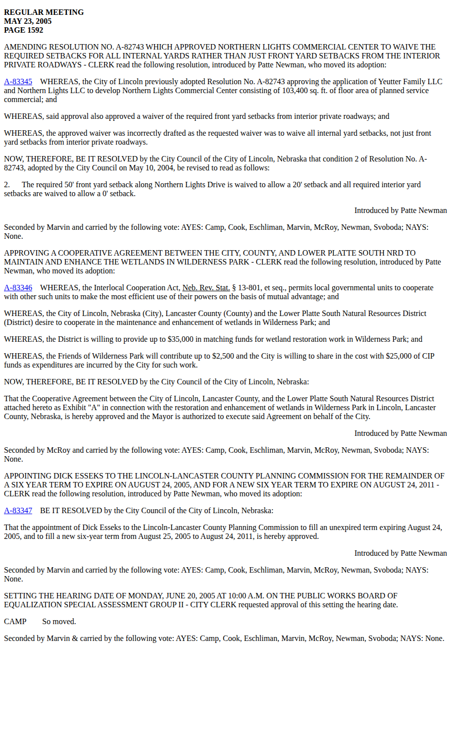REGULAR MEETING
MAY 23, 2005
PAGE 1592
AMENDING RESOLUTION NO. A-82743 WHICH APPROVED NORTHERN LIGHTS COMMERCIAL CENTER TO WAIVE THE REQUIRED SETBACKS FOR ALL INTERNAL YARDS RATHER THAN JUST FRONT YARD SETBACKS FROM THE INTERIOR PRIVATE ROADWAYS - CLERK read the following resolution, introduced by Patte Newman, who moved its adoption:
A-83345 WHEREAS, the City of Lincoln previously adopted Resolution No. A-82743 approving the application of Yeutter Family LLC and Northern Lights LLC to develop Northern Lights Commercial Center consisting of 103,400 sq. ft. of floor area of planned service commercial; and
WHEREAS, said approval also approved a waiver of the required front yard setbacks from interior private roadways; and
WHEREAS, the approved waiver was incorrectly drafted as the requested waiver was to waive all internal yard setbacks, not just front yard setbacks from interior private roadways.
NOW, THEREFORE, BE IT RESOLVED by the City Council of the City of Lincoln, Nebraska that condition 2 of Resolution No. A-82743, adopted by the City Council on May 10, 2004, be revised to read as follows:
2. The required 50' front yard setback along Northern Lights Drive is waived to allow a 20' setback and all required interior yard setbacks are waived to allow a 0' setback.
Introduced by Patte Newman
Seconded by Marvin and carried by the following vote: AYES: Camp, Cook, Eschliman, Marvin, McRoy, Newman, Svoboda; NAYS: None.
APPROVING A COOPERATIVE AGREEMENT BETWEEN THE CITY, COUNTY, AND LOWER PLATTE SOUTH NRD TO MAINTAIN AND ENHANCE THE WETLANDS IN WILDERNESS PARK - CLERK read the following resolution, introduced by Patte Newman, who moved its adoption:
A-83346 WHEREAS, the Interlocal Cooperation Act, Neb. Rev. Stat. § 13-801, et seq., permits local governmental units to cooperate with other such units to make the most efficient use of their powers on the basis of mutual advantage; and
WHEREAS, the City of Lincoln, Nebraska (City), Lancaster County (County) and the Lower Platte South Natural Resources District (District) desire to cooperate in the maintenance and enhancement of wetlands in Wilderness Park; and
WHEREAS, the District is willing to provide up to $35,000 in matching funds for wetland restoration work in Wilderness Park; and
WHEREAS, the Friends of Wilderness Park will contribute up to $2,500 and the City is willing to share in the cost with $25,000 of CIP funds as expenditures are incurred by the City for such work.
NOW, THEREFORE, BE IT RESOLVED by the City Council of the City of Lincoln, Nebraska:
That the Cooperative Agreement between the City of Lincoln, Lancaster County, and the Lower Platte South Natural Resources District attached hereto as Exhibit "A" in connection with the restoration and enhancement of wetlands in Wilderness Park in Lincoln, Lancaster County, Nebraska, is hereby approved and the Mayor is authorized to execute said Agreement on behalf of the City.
Introduced by Patte Newman
Seconded by McRoy and carried by the following vote: AYES: Camp, Cook, Eschliman, Marvin, McRoy, Newman, Svoboda; NAYS: None.
APPOINTING DICK ESSEKS TO THE LINCOLN-LANCASTER COUNTY PLANNING COMMISSION FOR THE REMAINDER OF A SIX YEAR TERM TO EXPIRE ON AUGUST 24, 2005, AND FOR A NEW SIX YEAR TERM TO EXPIRE ON AUGUST 24, 2011 - CLERK read the following resolution, introduced by Patte Newman, who moved its adoption:
A-83347 BE IT RESOLVED by the City Council of the City of Lincoln, Nebraska:
That the appointment of Dick Esseks to the Lincoln-Lancaster County Planning Commission to fill an unexpired term expiring August 24, 2005, and to fill a new six-year term from August 25, 2005 to August 24, 2011, is hereby approved.
Introduced by Patte Newman
Seconded by Marvin and carried by the following vote: AYES: Camp, Cook, Eschliman, Marvin, McRoy, Newman, Svoboda; NAYS: None.
SETTING THE HEARING DATE OF MONDAY, JUNE 20, 2005 AT 10:00 A.M. ON THE PUBLIC WORKS BOARD OF EQUALIZATION SPECIAL ASSESSMENT GROUP II - CITY CLERK requested approval of this setting the hearing date.
CAMP So moved.
Seconded by Marvin & carried by the following vote: AYES: Camp, Cook, Eschliman, Marvin, McRoy, Newman, Svoboda; NAYS: None.